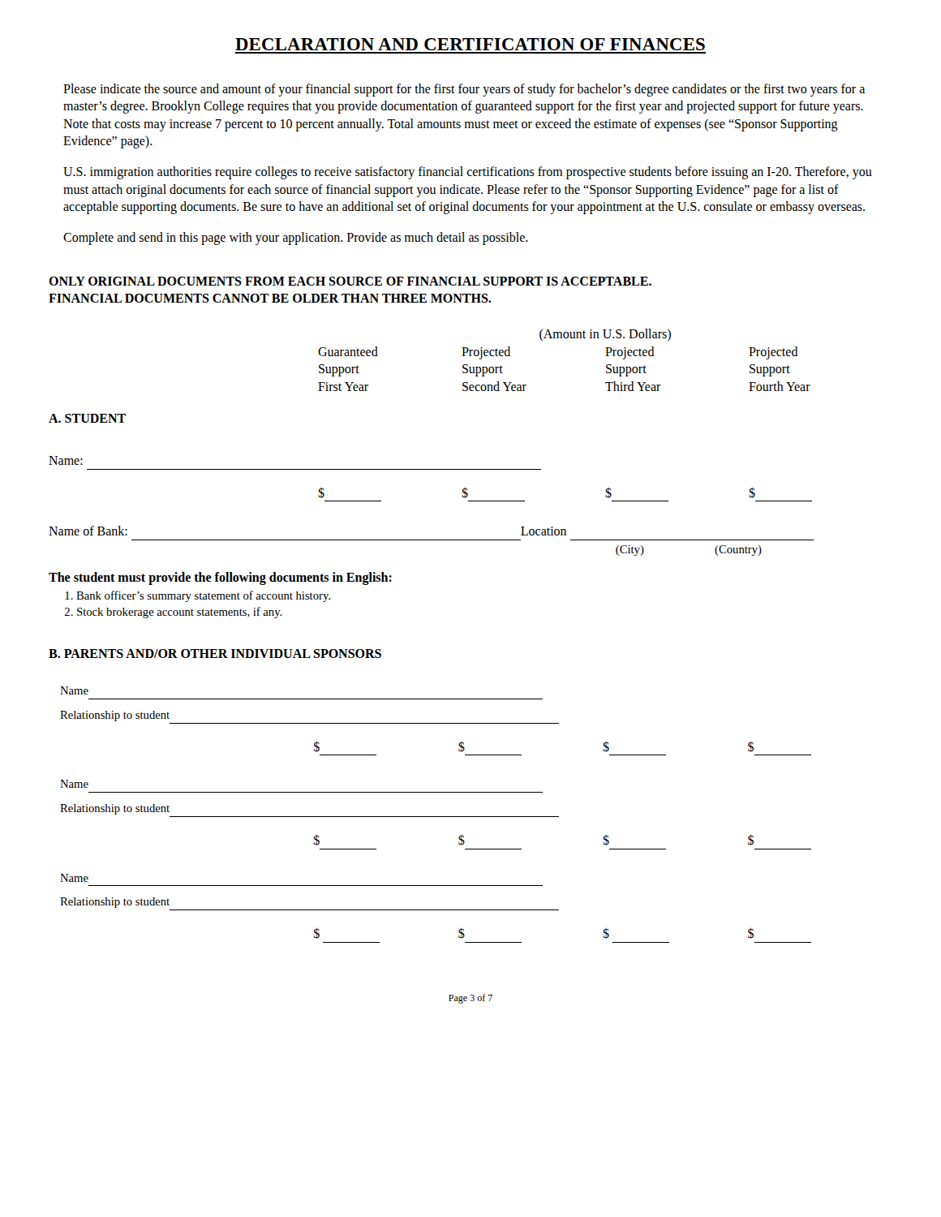DECLARATION AND CERTIFICATION OF FINANCES
Please indicate the source and amount of your financial support for the first four years of study for bachelor’s degree candidates or the first two years for a master’s degree. Brooklyn College requires that you provide documentation of guaranteed support for the first year and projected support for future years. Note that costs may increase 7 percent to 10 percent annually. Total amounts must meet or exceed the estimate of expenses (see “Sponsor Supporting Evidence” page).
U.S. immigration authorities require colleges to receive satisfactory financial certifications from prospective students before issuing an I-20. Therefore, you must attach original documents for each source of financial support you indicate. Please refer to the “Sponsor Supporting Evidence” page for a list of acceptable supporting documents. Be sure to have an additional set of original documents for your appointment at the U.S. consulate or embassy overseas.
Complete and send in this page with your application. Provide as much detail as possible.
ONLY ORIGINAL DOCUMENTS FROM EACH SOURCE OF FINANCIAL SUPPORT IS ACCEPTABLE.
FINANCIAL DOCUMENTS CANNOT BE OLDER THAN THREE MONTHS.
| | (Amount in U.S. Dollars) |
| | Guaranteed | Projected | Projected | Projected |
| | Support First Year | Support Second Year | Support Third Year | Support Fourth Year |
A. STUDENT
Name:
| | $ | $ | $ | $ |
Name of Bank: Location
(City) (Country)
The student must provide the following documents in English:
Bank officer’s summary statement of account history.
Stock brokerage account statements, if any.
B. PARENTS AND/OR OTHER INDIVIDUAL SPONSORS
Name
Relationship to student
| | $ | $ | $ | $ |
Name
Relationship to student
| | $ | $ | $ | $ |
Name
Relationship to student
| | $ | $ | $ | $ |
Page 3 of 7